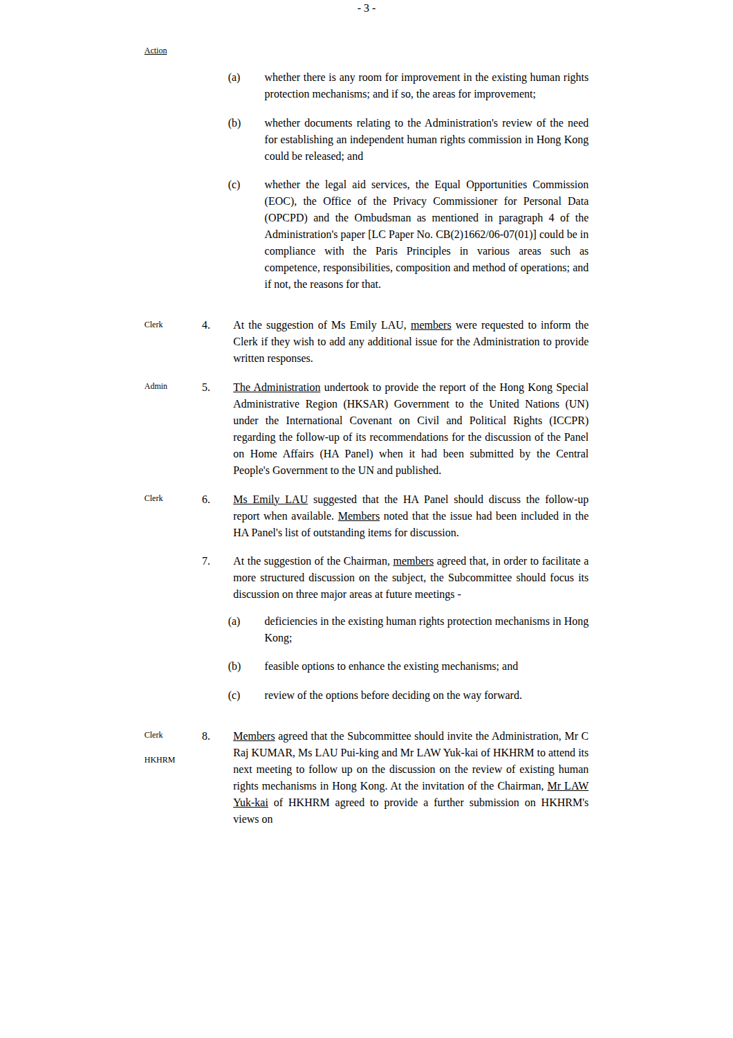- 3 -
Action
(a)
whether there is any room for improvement in the existing human rights protection mechanisms; and if so, the areas for improvement;
(b)
whether documents relating to the Administration's review of the need for establishing an independent human rights commission in Hong Kong could be released; and
(c)
whether the legal aid services, the Equal Opportunities Commission (EOC), the Office of the Privacy Commissioner for Personal Data (OPCPD) and the Ombudsman as mentioned in paragraph 4 of the Administration's paper [LC Paper No. CB(2)1662/06-07(01)] could be in compliance with the Paris Principles in various areas such as competence, responsibilities, composition and method of operations; and if not, the reasons for that.
Clerk
4.
At the suggestion of Ms Emily LAU, members were requested to inform the Clerk if they wish to add any additional issue for the Administration to provide written responses.
Admin
5.
The Administration undertook to provide the report of the Hong Kong Special Administrative Region (HKSAR) Government to the United Nations (UN) under the International Covenant on Civil and Political Rights (ICCPR) regarding the follow-up of its recommendations for the discussion of the Panel on Home Affairs (HA Panel) when it had been submitted by the Central People's Government to the UN and published.
Clerk
6.
Ms Emily LAU suggested that the HA Panel should discuss the follow-up report when available. Members noted that the issue had been included in the HA Panel's list of outstanding items for discussion.
7.
At the suggestion of the Chairman, members agreed that, in order to facilitate a more structured discussion on the subject, the Subcommittee should focus its discussion on three major areas at future meetings -
(a)
deficiencies in the existing human rights protection mechanisms in Hong Kong;
(b)
feasible options to enhance the existing mechanisms; and
(c)
review of the options before deciding on the way forward.
Clerk
HKHRM
8.
Members agreed that the Subcommittee should invite the Administration, Mr C Raj KUMAR, Ms LAU Pui-king and Mr LAW Yuk-kai of HKHRM to attend its next meeting to follow up on the discussion on the review of existing human rights mechanisms in Hong Kong. At the invitation of the Chairman, Mr LAW Yuk-kai of HKHRM agreed to provide a further submission on HKHRM's views on